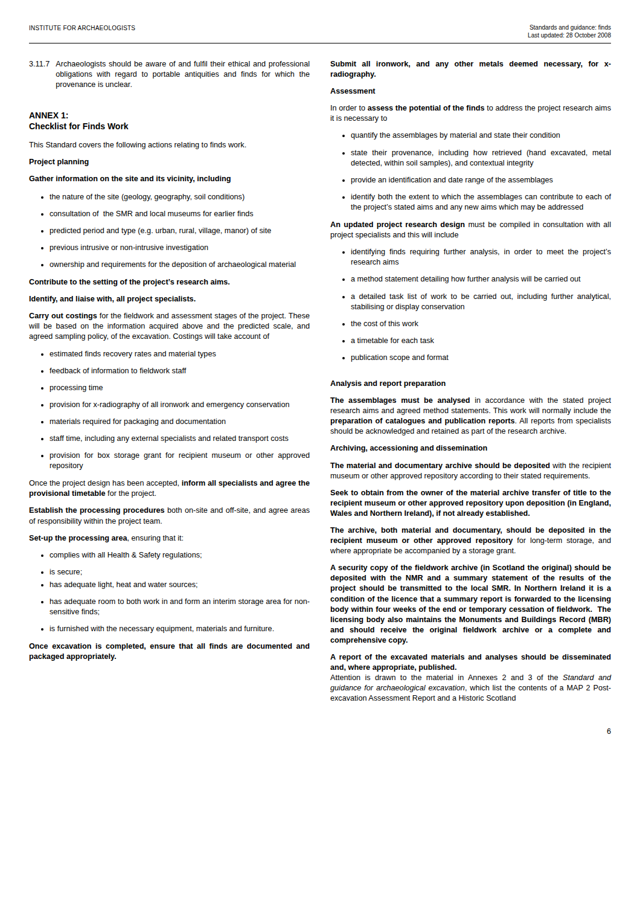INSTITUTE FOR ARCHAEOLOGISTS
Standards and guidance: finds
Last updated: 28 October 2008
3.11.7
Archaeologists should be aware of and fulfil their ethical and professional obligations with regard to portable antiquities and finds for which the provenance is unclear.
ANNEX 1:
Checklist for Finds Work
This Standard covers the following actions relating to finds work.
Project planning
Gather information on the site and its vicinity, including
the nature of the site (geology, geography, soil conditions)
consultation of the SMR and local museums for earlier finds
predicted period and type (e.g. urban, rural, village, manor) of site
previous intrusive or non-intrusive investigation
ownership and requirements for the deposition of archaeological material
Contribute to the setting of the project’s research aims.
Identify, and liaise with, all project specialists.
Carry out costings for the fieldwork and assessment stages of the project. These will be based on the information acquired above and the predicted scale, and agreed sampling policy, of the excavation. Costings will take account of
estimated finds recovery rates and material types
feedback of information to fieldwork staff
processing time
provision for x-radiography of all ironwork and emergency conservation
materials required for packaging and documentation
staff time, including any external specialists and related transport costs
provision for box storage grant for recipient museum or other approved repository
Once the project design has been accepted, inform all specialists and agree the provisional timetable for the project.
Establish the processing procedures both on-site and off-site, and agree areas of responsibility within the project team.
Set-up the processing area, ensuring that it:
complies with all Health & Safety regulations;
is secure;
has adequate light, heat and water sources;
has adequate room to both work in and form an interim storage area for non-sensitive finds;
is furnished with the necessary equipment, materials and furniture.
Once excavation is completed, ensure that all finds are documented and packaged appropriately.
Submit all ironwork, and any other metals deemed necessary, for x-radiography.
Assessment
In order to assess the potential of the finds to address the project research aims it is necessary to
quantify the assemblages by material and state their condition
state their provenance, including how retrieved (hand excavated, metal detected, within soil samples), and contextual integrity
provide an identification and date range of the assemblages
identify both the extent to which the assemblages can contribute to each of the project’s stated aims and any new aims which may be addressed
An updated project research design must be compiled in consultation with all project specialists and this will include
identifying finds requiring further analysis, in order to meet the project’s research aims
a method statement detailing how further analysis will be carried out
a detailed task list of work to be carried out, including further analytical, stabilising or display conservation
the cost of this work
a timetable for each task
publication scope and format
Analysis and report preparation
The assemblages must be analysed in accordance with the stated project research aims and agreed method statements. This work will normally include the preparation of catalogues and publication reports. All reports from specialists should be acknowledged and retained as part of the research archive.
Archiving, accessioning and dissemination
The material and documentary archive should be deposited with the recipient museum or other approved repository according to their stated requirements.
Seek to obtain from the owner of the material archive transfer of title to the recipient museum or other approved repository upon deposition (in England, Wales and Northern Ireland), if not already established.
The archive, both material and documentary, should be deposited in the recipient museum or other approved repository for long-term storage, and where appropriate be accompanied by a storage grant.
A security copy of the fieldwork archive (in Scotland the original) should be deposited with the NMR and a summary statement of the results of the project should be transmitted to the local SMR. In Northern Ireland it is a condition of the licence that a summary report is forwarded to the licensing body within four weeks of the end or temporary cessation of fieldwork. The licensing body also maintains the Monuments and Buildings Record (MBR) and should receive the original fieldwork archive or a complete and comprehensive copy.
A report of the excavated materials and analyses should be disseminated and, where appropriate, published.
Attention is drawn to the material in Annexes 2 and 3 of the Standard and guidance for archaeological excavation, which list the contents of a MAP 2 Post-excavation Assessment Report and a Historic Scotland
6